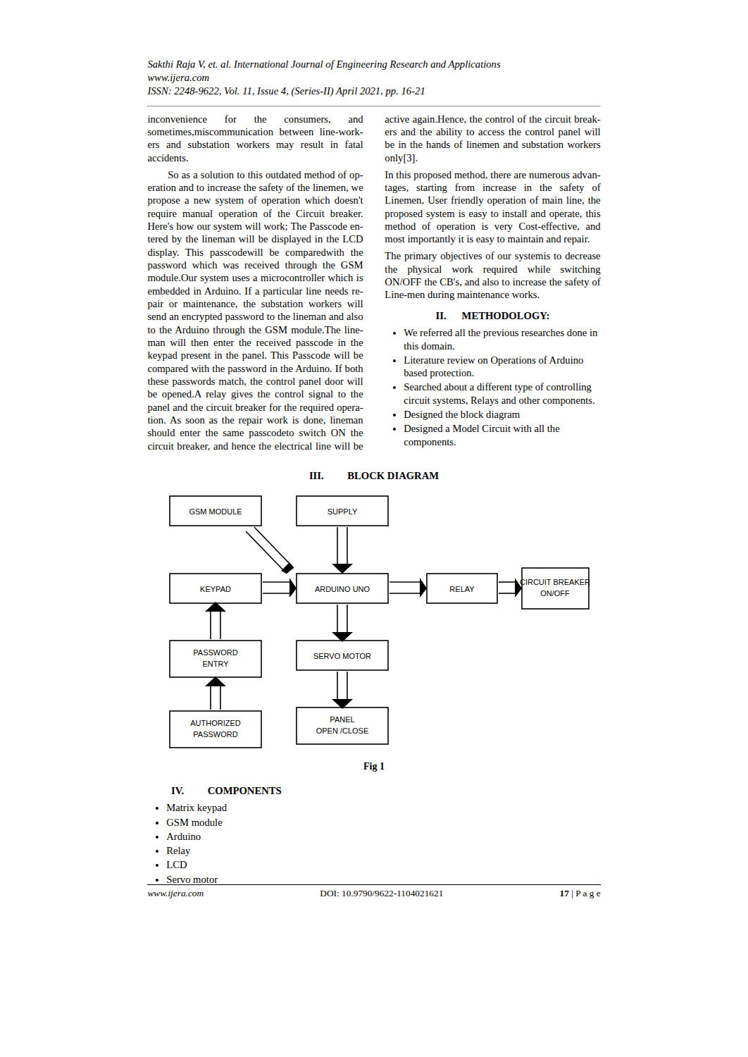Sakthi Raja V, et. al. International Journal of Engineering Research and Applications
www.ijera.com
ISSN: 2248-9622, Vol. 11, Issue 4, (Series-II) April 2021, pp. 16-21
inconvenience for the consumers, and sometimes,miscommunication between line-workers and substation workers may result in fatal accidents.
So as a solution to this outdated method of operation and to increase the safety of the linemen, we propose a new system of operation which doesn't require manual operation of the Circuit breaker. Here's how our system will work; The Passcode entered by the lineman will be displayed in the LCD display. This passcodewill be comparedwith the password which was received through the GSM module.Our system uses a microcontroller which is embedded in Arduino. If a particular line needs repair or maintenance, the substation workers will send an encrypted password to the lineman and also to the Arduino through the GSM module.The lineman will then enter the received passcode in the keypad present in the panel. This Passcode will be compared with the password in the Arduino. If both these passwords match, the control panel door will be opened.A relay gives the control signal to the panel and the circuit breaker for the required operation. As soon as the repair work is done, lineman should enter the same passcodeto switch ON the circuit breaker, and hence the electrical line will be active again.Hence, the control of the circuit breakers and the ability to access the control panel will be in the hands of linemen and substation workers only[3].
In this proposed method, there are numerous advantages, starting from increase in the safety of Linemen, User friendly operation of main line, the proposed system is easy to install and operate, this method of operation is very Cost-effective, and most importantly it is easy to maintain and repair.
The primary objectives of our systemis to decrease the physical work required while switching ON/OFF the CB's, and also to increase the safety of Line-men during maintenance works.
II. METHODOLOGY:
We referred all the previous researches done in this domain.
Literature review on Operations of Arduino based protection.
Searched about a different type of controlling circuit systems, Relays and other components.
Designed the block diagram
Designed a Model Circuit with all the components.
III. BLOCK DIAGRAM
GSM MODULE SUPPLY KEYPAD ARDUINO UNO RELAY CIRCUIT BREAKER ON/OFF PASSWORD ENTRY SERVO MOTOR AUTHORIZED PASSWORD PANEL OPEN /CLOSE
Fig 1
IV. COMPONENTS
Matrix keypad
GSM module
Arduino
Relay
LCD
Servo motor
www.ijera.com
DOI: 10.9790/9622-1104021621
17 | P a g e